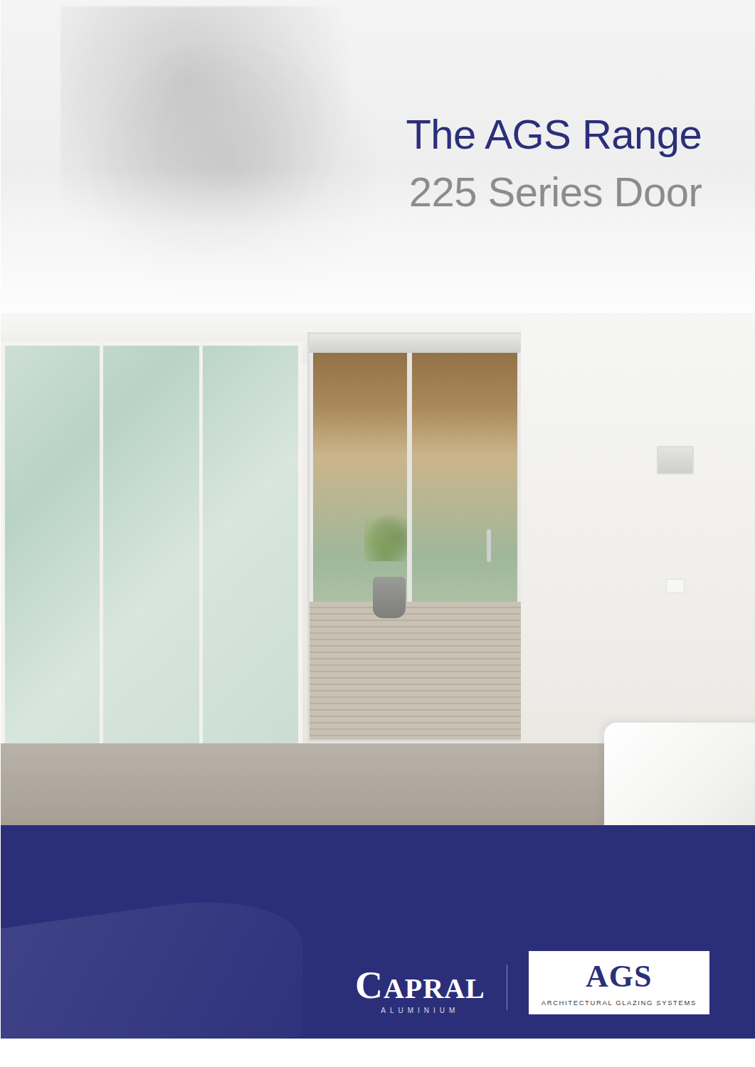The AGS Range
225 Series Door
CAPRAL
ALUMINIUM
AGS
ARCHITECTURAL GLAZING SYSTEMS